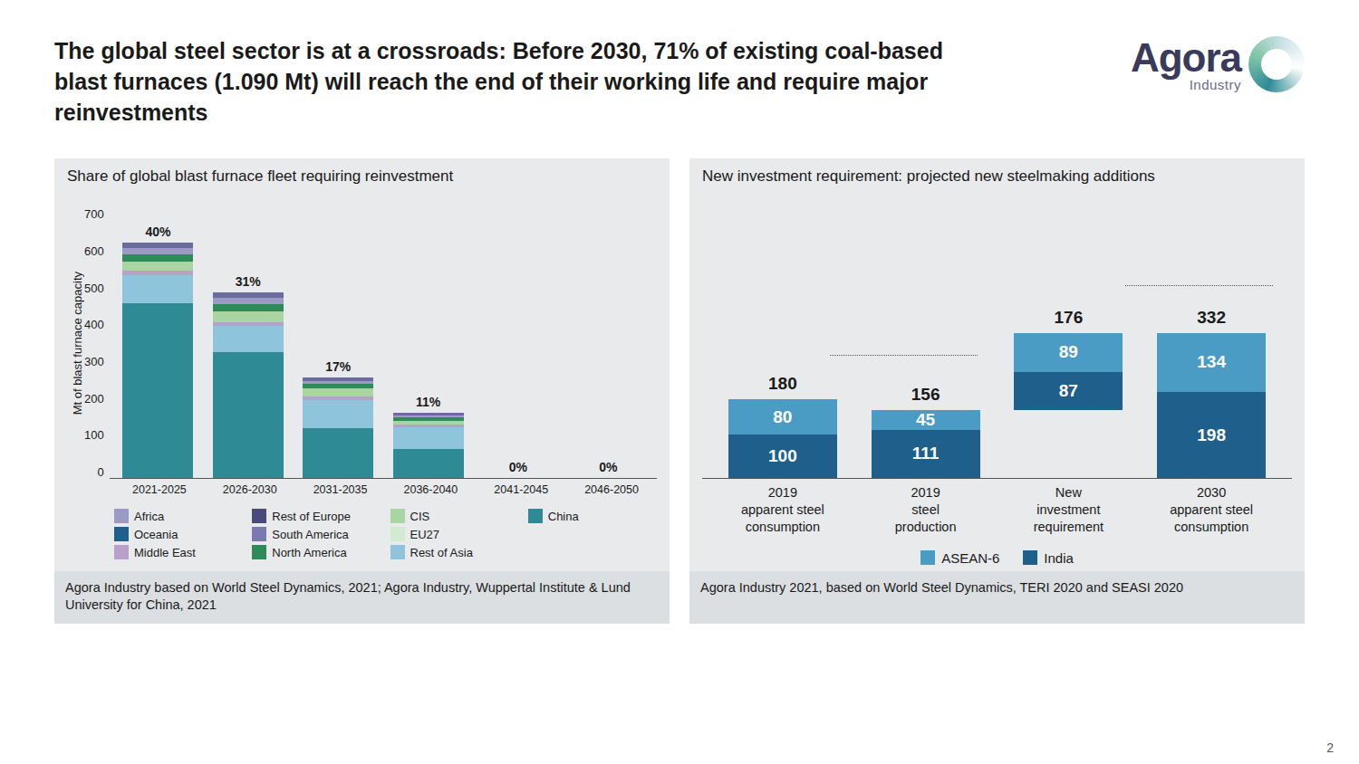The global steel sector is at a crossroads: Before 2030, 71% of existing coal-based blast furnaces (1.090 Mt) will reach the end of their working life and require major reinvestments
Agora
Industry
Share of global blast furnace fleet requiring reinvestment
Mt of blast furnace capacity
700600500400 3002001000
40%
31%
17%
11%
0%
0%
2021-20252026-20302031-2035 2036-20402041-20452046-2050
Africa
Rest of Europe
CIS
China
Oceania
South America
EU27
Middle East
North America
Rest of Asia
Agora Industry based on World Steel Dynamics, 2021; Agora Industry, Wuppertal Institute & Lund University for China, 2021
New investment requirement: projected new steelmaking additions
180
80
100
156
45
111
176
89
87
332
134
198
2019
apparent steel
consumption 2019
steel
production New
investment
requirement 2030
apparent steel
consumption
ASEAN-6
India
Agora Industry 2021, based on World Steel Dynamics, TERI 2020 and SEASI 2020
2